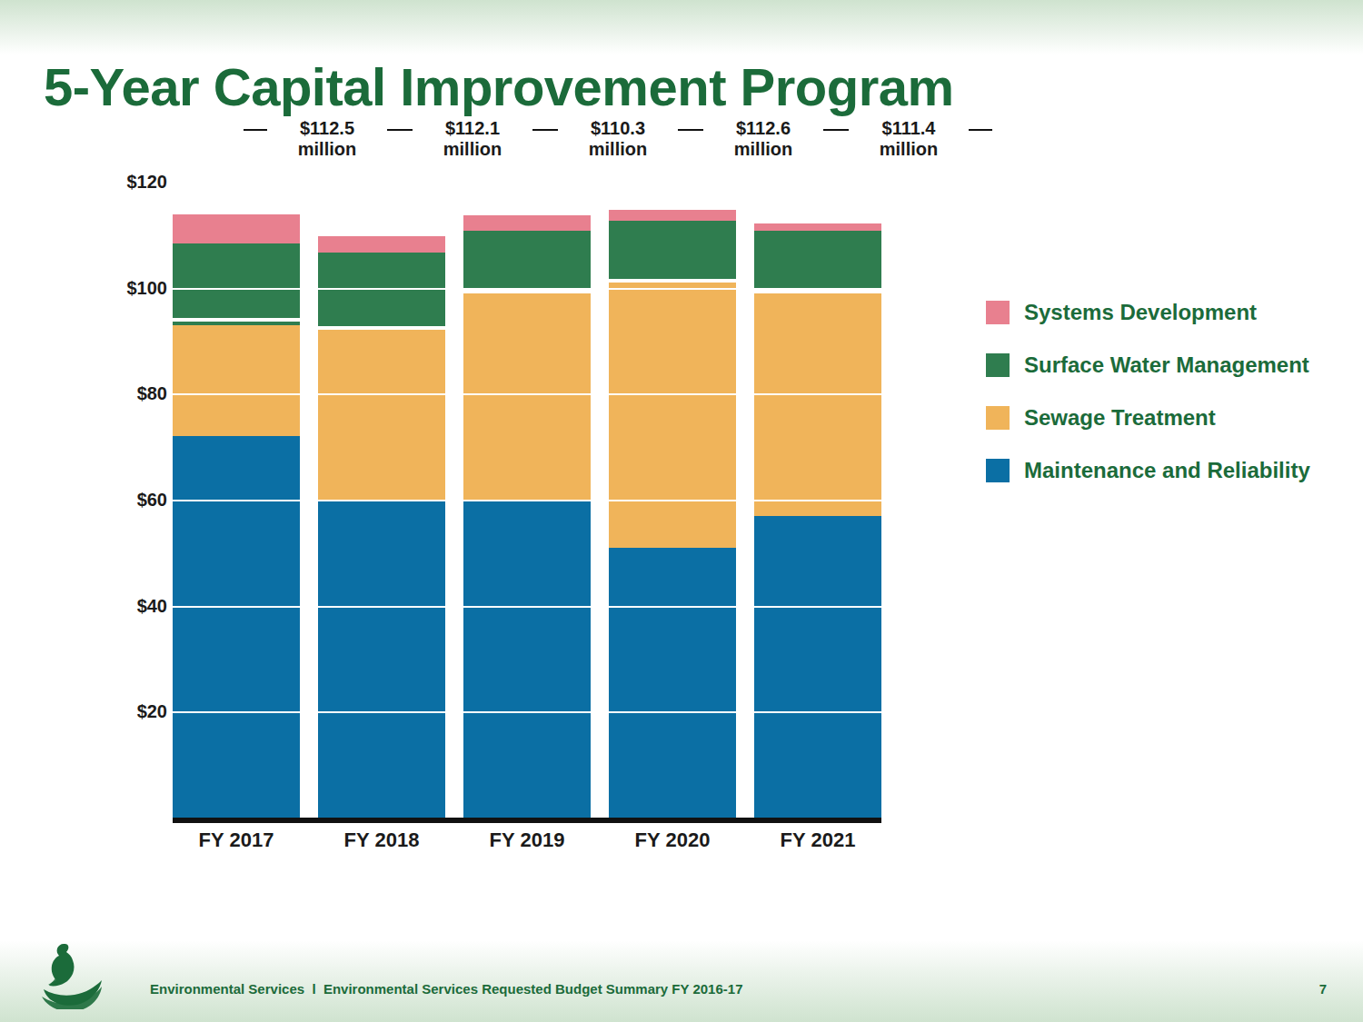5-Year Capital Improvement Program
DOLLARS IN MILLIONS
$120 $100 $80 $60 $40 $20
$112.5
million
$112.1
million
$110.3
million
$112.6
million
$111.4
million
FY 2017 FY 2018 FY 2019 FY 2020 FY 2021
Systems Development
Surface Water Management
Sewage Treatment
Maintenance and Reliability
Environmental Services l Environmental Services Requested Budget Summary FY 2016-17
7